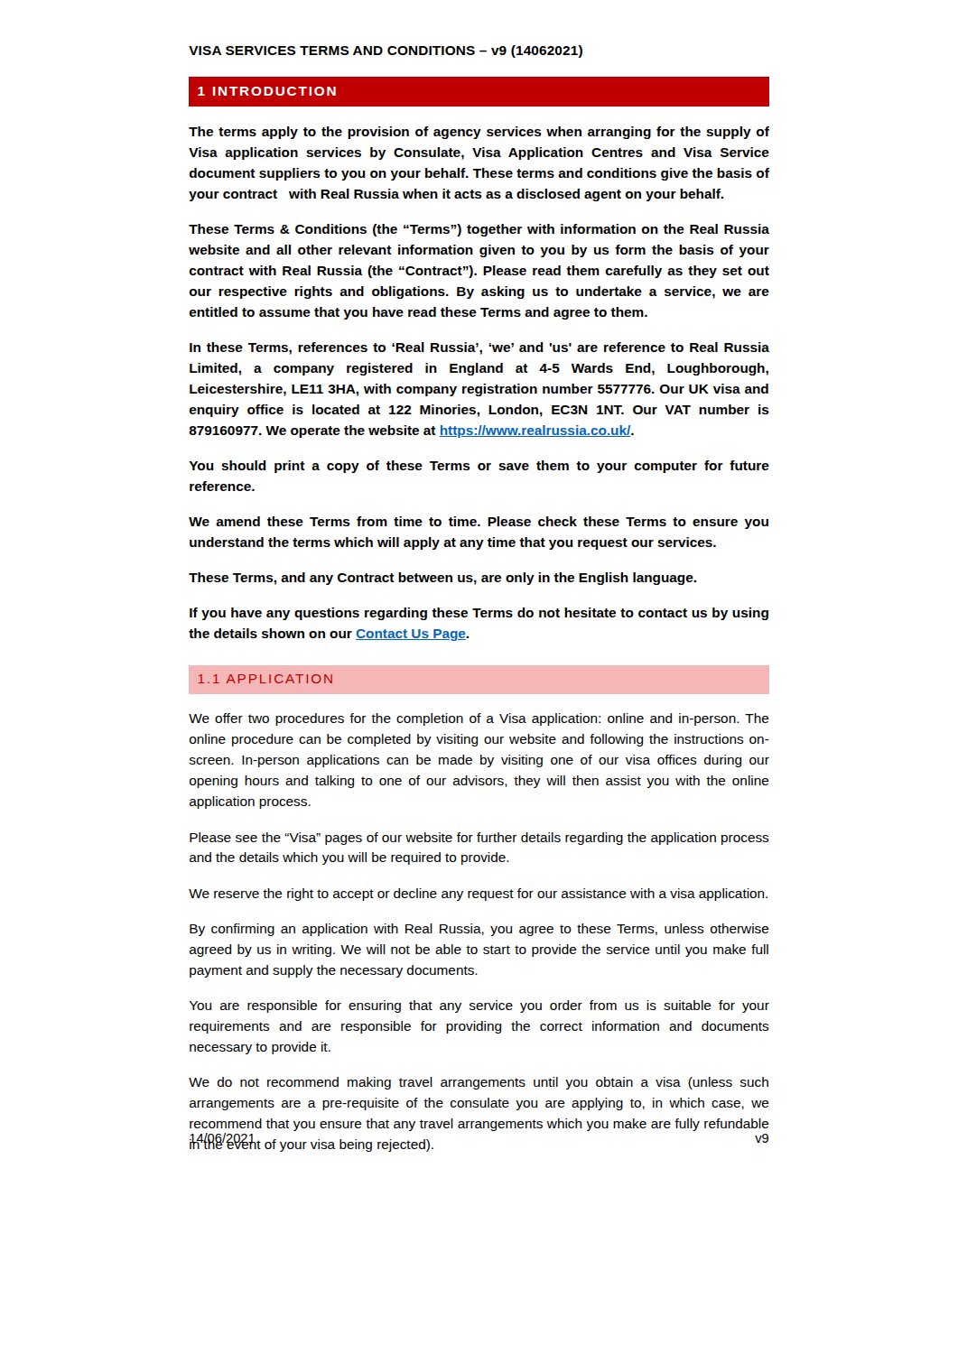VISA SERVICES TERMS AND CONDITIONS – v9 (14062021)
1 INTRODUCTION
The terms apply to the provision of agency services when arranging for the supply of Visa application services by Consulate, Visa Application Centres and Visa Service document suppliers to you on your behalf. These terms and conditions give the basis of your contract with Real Russia when it acts as a disclosed agent on your behalf.
These Terms & Conditions (the “Terms”) together with information on the Real Russia website and all other relevant information given to you by us form the basis of your contract with Real Russia (the “Contract”). Please read them carefully as they set out our respective rights and obligations. By asking us to undertake a service, we are entitled to assume that you have read these Terms and agree to them.
In these Terms, references to ‘Real Russia’, ‘we’ and 'us' are reference to Real Russia Limited, a company registered in England at 4-5 Wards End, Loughborough, Leicestershire, LE11 3HA, with company registration number 5577776. Our UK visa and enquiry office is located at 122 Minories, London, EC3N 1NT. Our VAT number is 879160977. We operate the website at https://www.realrussia.co.uk/.
You should print a copy of these Terms or save them to your computer for future reference.
We amend these Terms from time to time. Please check these Terms to ensure you understand the terms which will apply at any time that you request our services.
These Terms, and any Contract between us, are only in the English language.
If you have any questions regarding these Terms do not hesitate to contact us by using the details shown on our Contact Us Page.
1.1 APPLICATION
We offer two procedures for the completion of a Visa application: online and in-person. The online procedure can be completed by visiting our website and following the instructions on-screen. In-person applications can be made by visiting one of our visa offices during our opening hours and talking to one of our advisors, they will then assist you with the online application process.
Please see the “Visa” pages of our website for further details regarding the application process and the details which you will be required to provide.
We reserve the right to accept or decline any request for our assistance with a visa application.
By confirming an application with Real Russia, you agree to these Terms, unless otherwise agreed by us in writing. We will not be able to start to provide the service until you make full payment and supply the necessary documents.
You are responsible for ensuring that any service you order from us is suitable for your requirements and are responsible for providing the correct information and documents necessary to provide it.
We do not recommend making travel arrangements until you obtain a visa (unless such arrangements are a pre-requisite of the consulate you are applying to, in which case, we recommend that you ensure that any travel arrangements which you make are fully refundable in the event of your visa being rejected).
14/06/2021 v9